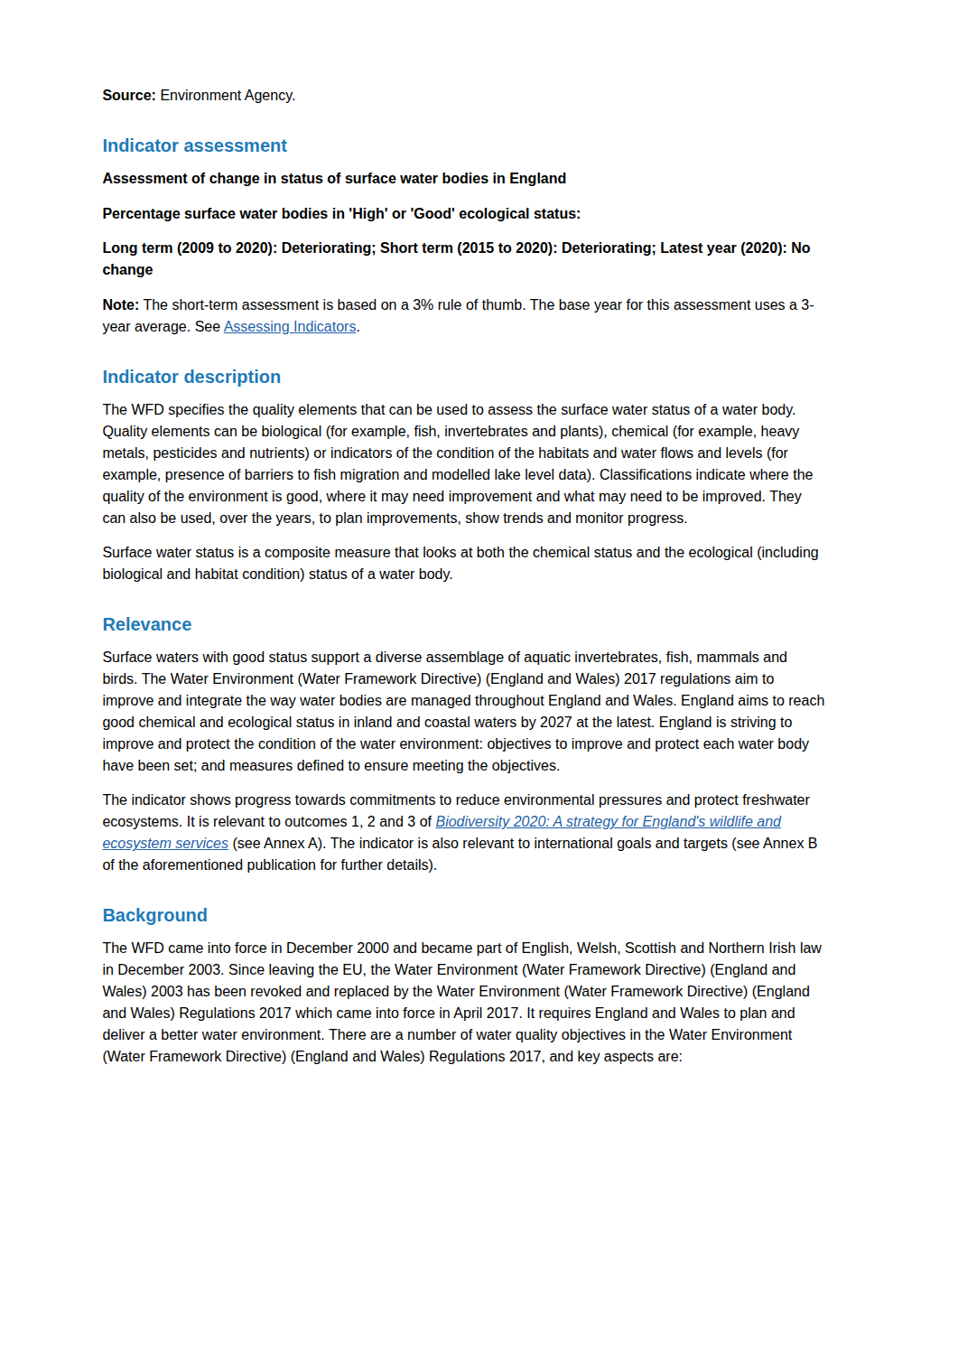Source: Environment Agency.
Indicator assessment
Assessment of change in status of surface water bodies in England
Percentage surface water bodies in 'High' or 'Good' ecological status:
Long term (2009 to 2020): Deteriorating; Short term (2015 to 2020): Deteriorating; Latest year (2020): No change
Note: The short-term assessment is based on a 3% rule of thumb. The base year for this assessment uses a 3-year average. See Assessing Indicators.
Indicator description
The WFD specifies the quality elements that can be used to assess the surface water status of a water body. Quality elements can be biological (for example, fish, invertebrates and plants), chemical (for example, heavy metals, pesticides and nutrients) or indicators of the condition of the habitats and water flows and levels (for example, presence of barriers to fish migration and modelled lake level data). Classifications indicate where the quality of the environment is good, where it may need improvement and what may need to be improved. They can also be used, over the years, to plan improvements, show trends and monitor progress.
Surface water status is a composite measure that looks at both the chemical status and the ecological (including biological and habitat condition) status of a water body.
Relevance
Surface waters with good status support a diverse assemblage of aquatic invertebrates, fish, mammals and birds. The Water Environment (Water Framework Directive) (England and Wales) 2017 regulations aim to improve and integrate the way water bodies are managed throughout England and Wales. England aims to reach good chemical and ecological status in inland and coastal waters by 2027 at the latest. England is striving to improve and protect the condition of the water environment: objectives to improve and protect each water body have been set; and measures defined to ensure meeting the objectives.
The indicator shows progress towards commitments to reduce environmental pressures and protect freshwater ecosystems. It is relevant to outcomes 1, 2 and 3 of Biodiversity 2020: A strategy for England's wildlife and ecosystem services (see Annex A). The indicator is also relevant to international goals and targets (see Annex B of the aforementioned publication for further details).
Background
The WFD came into force in December 2000 and became part of English, Welsh, Scottish and Northern Irish law in December 2003. Since leaving the EU, the Water Environment (Water Framework Directive) (England and Wales) 2003 has been revoked and replaced by the Water Environment (Water Framework Directive) (England and Wales) Regulations 2017 which came into force in April 2017. It requires England and Wales to plan and deliver a better water environment. There are a number of water quality objectives in the Water Environment (Water Framework Directive) (England and Wales) Regulations 2017, and key aspects are: